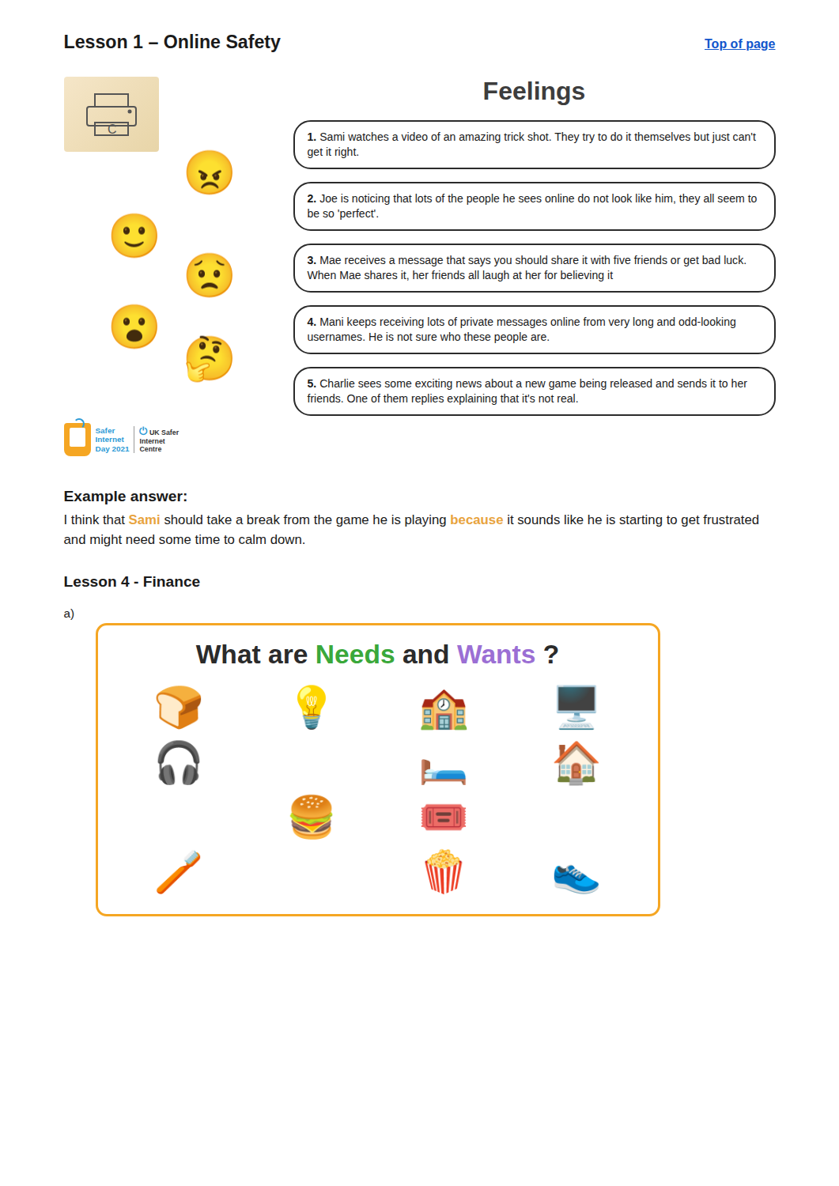Lesson 1 – Online Safety
Top of page
C
😠 🙂 😟 😮 🤔
Safer Internet Day 2021
⏻ UK Safer
Internet
Centre
Feelings
1. Sami watches a video of an amazing trick shot. They try to do it themselves but just can't get it right.
2. Joe is noticing that lots of the people he sees online do not look like him, they all seem to be so 'perfect'.
3. Mae receives a message that says you should share it with five friends or get bad luck. When Mae shares it, her friends all laugh at her for believing it
4. Mani keeps receiving lots of private messages online from very long and odd-looking usernames. He is not sure who these people are.
5. Charlie sees some exciting news about a new game being released and sends it to her friends. One of them replies explaining that it's not real.
Example answer:
I think that Sami should take a break from the game he is playing because it sounds like he is starting to get frustrated and might need some time to calm down.
Lesson 4 - Finance
a)
What are Needs and Wants ?
🍞
💡
🏫
🖥️
🎧
·
🛏️
🏠
·
🍔
🎟️
·
🪥
·
🍿
👟